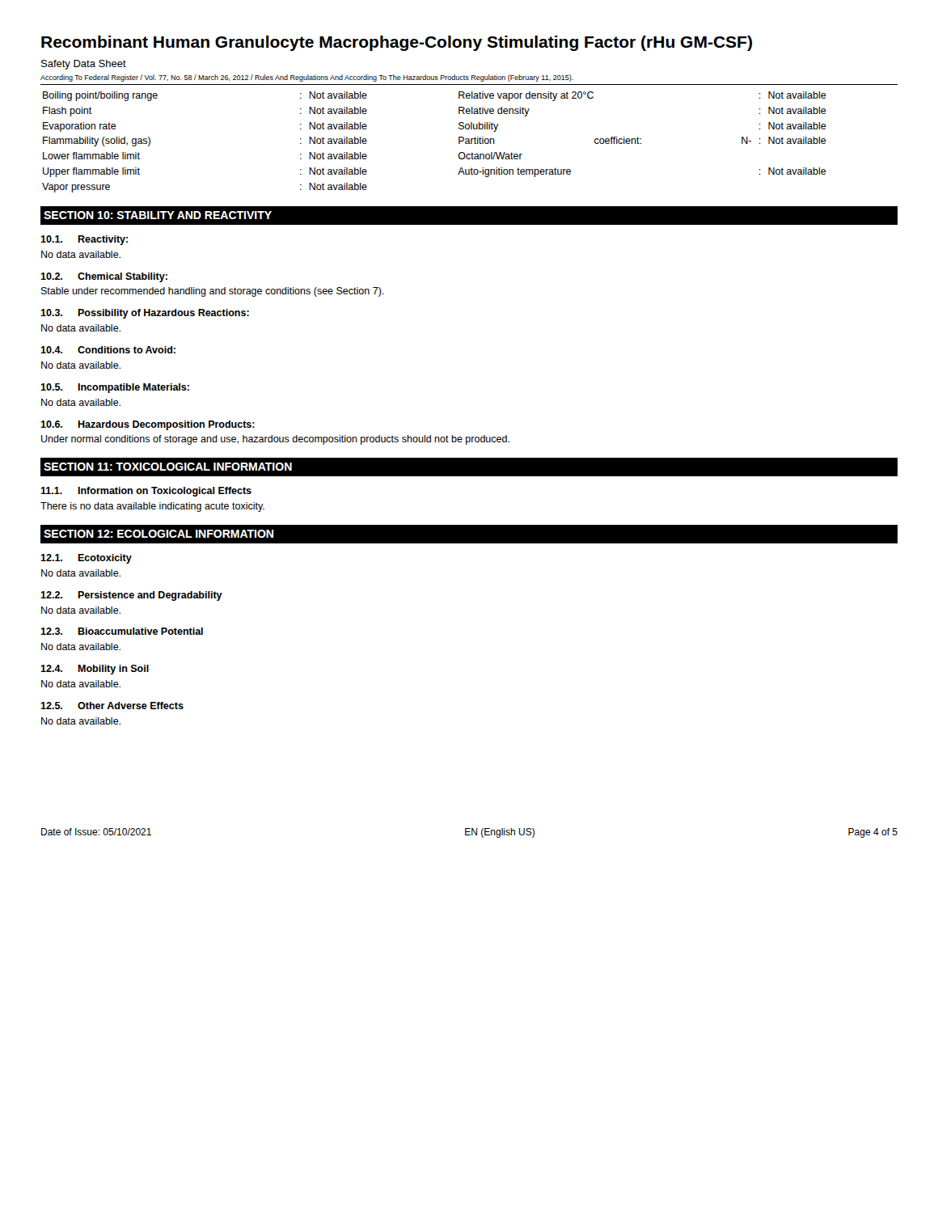Recombinant Human Granulocyte Macrophage-Colony Stimulating Factor (rHu GM-CSF)
Safety Data Sheet
According To Federal Register / Vol. 77, No. 58 / March 26, 2012 / Rules And Regulations And According To The Hazardous Products Regulation (February 11, 2015).
| Boiling point/boiling range | : | Not available | | Relative vapor density at 20°C | : | Not available |
| Flash point | : | Not available | | Relative density | : | Not available |
| Evaporation rate | : | Not available | | Solubility | : | Not available |
| Flammability (solid, gas) | : | Not available | | Partition coefficient: N- | : | Not available |
| Lower flammable limit | : | Not available | | Octanol/Water | | |
| Upper flammable limit | : | Not available | | Auto-ignition temperature | : | Not available |
| Vapor pressure | : | Not available | | | | |
SECTION 10: STABILITY AND REACTIVITY
10.1. Reactivity:
No data available.
10.2. Chemical Stability:
Stable under recommended handling and storage conditions (see Section 7).
10.3. Possibility of Hazardous Reactions:
No data available.
10.4. Conditions to Avoid:
No data available.
10.5. Incompatible Materials:
No data available.
10.6. Hazardous Decomposition Products:
Under normal conditions of storage and use, hazardous decomposition products should not be produced.
SECTION 11: TOXICOLOGICAL INFORMATION
11.1. Information on Toxicological Effects
There is no data available indicating acute toxicity.
SECTION 12: ECOLOGICAL INFORMATION
12.1. Ecotoxicity
No data available.
12.2. Persistence and Degradability
No data available.
12.3. Bioaccumulative Potential
No data available.
12.4. Mobility in Soil
No data available.
12.5. Other Adverse Effects
No data available.
Date of Issue: 05/10/2021
EN (English US)
Page 4 of 5